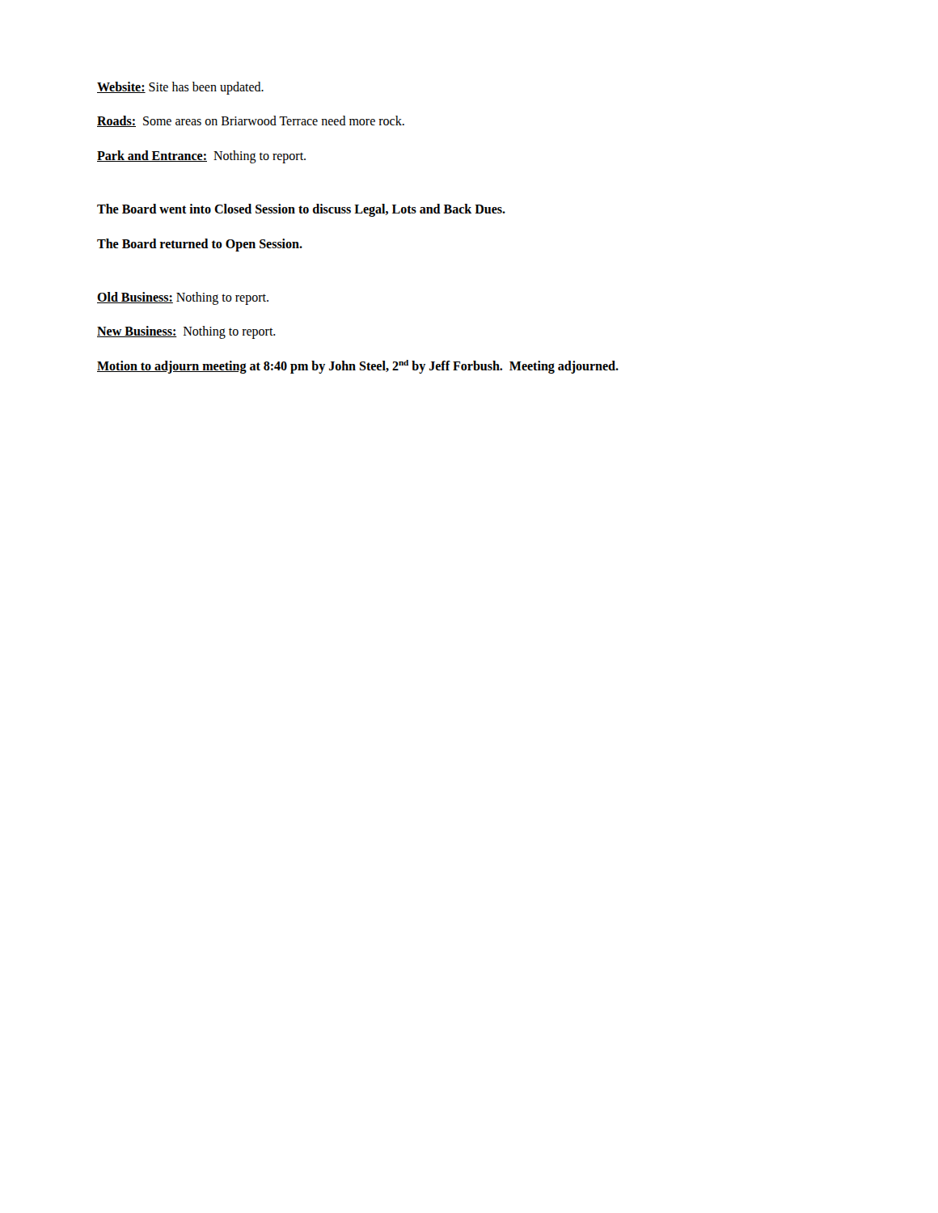Website: Site has been updated.
Roads: Some areas on Briarwood Terrace need more rock.
Park and Entrance: Nothing to report.
The Board went into Closed Session to discuss Legal, Lots and Back Dues.
The Board returned to Open Session.
Old Business: Nothing to report.
New Business: Nothing to report.
Motion to adjourn meeting at 8:40 pm by John Steel, 2nd by Jeff Forbush. Meeting adjourned.